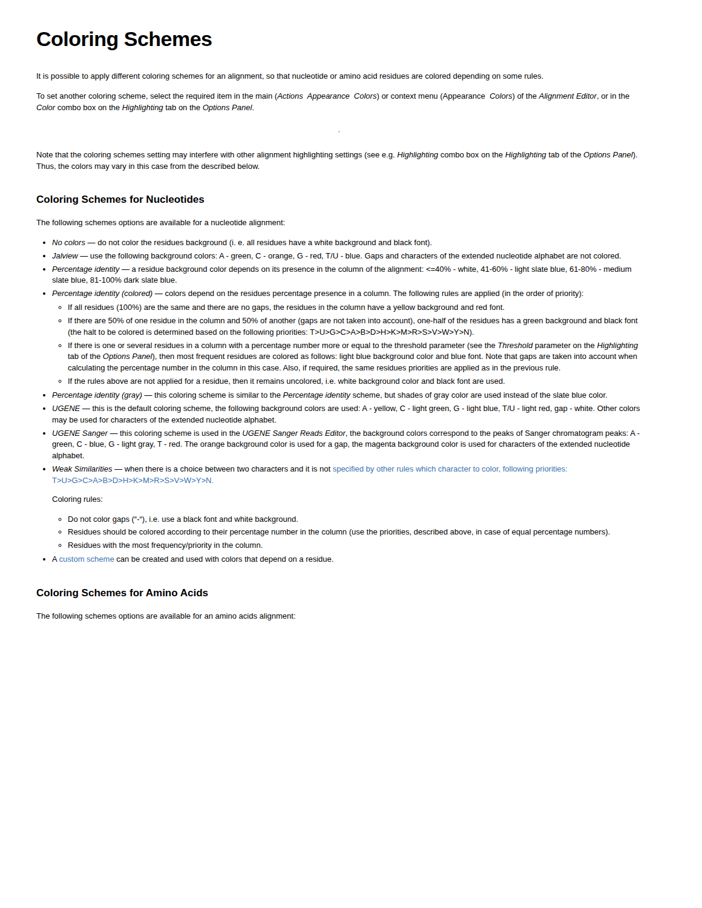Coloring Schemes
It is possible to apply different coloring schemes for an alignment, so that nucleotide or amino acid residues are colored depending on some rules.
To set another coloring scheme, select the required item in the main (Actions Appearance Colors) or context menu (Appearance Colors) of the Alignment Editor, or in the Color combo box on the Highlighting tab on the Options Panel.
Note that the coloring schemes setting may interfere with other alignment highlighting settings (see e.g. Highlighting combo box on the Highlighting tab of the Options Panel). Thus, the colors may vary in this case from the described below.
Coloring Schemes for Nucleotides
The following schemes options are available for a nucleotide alignment:
No colors — do not color the residues background (i. e. all residues have a white background and black font).
Jalview — use the following background colors: A - green, C - orange, G - red, T/U - blue. Gaps and characters of the extended nucleotide alphabet are not colored.
Percentage identity — a residue background color depends on its presence in the column of the alignment: <=40% - white, 41-60% - light slate blue, 61-80% - medium slate blue, 81-100% dark slate blue.
Percentage identity (colored) — colors depend on the residues percentage presence in a column. The following rules are applied (in the order of priority):
If all residues (100%) are the same and there are no gaps, the residues in the column have a yellow background and red font.
If there are 50% of one residue in the column and 50% of another (gaps are not taken into account), one-half of the residues has a green background and black font (the halt to be colored is determined based on the following priorities: T>U>G>C>A>B>D>H>K>M>R>S>V>W>Y>N).
If there is one or several residues in a column with a percentage number more or equal to the threshold parameter (see the Threshold parameter on the Highlighting tab of the Options Panel), then most frequent residues are colored as follows: light blue background color and blue font. Note that gaps are taken into account when calculating the percentage number in the column in this case. Also, if required, the same residues priorities are applied as in the previous rule.
If the rules above are not applied for a residue, then it remains uncolored, i.e. white background color and black font are used.
Percentage identity (gray) — this coloring scheme is similar to the Percentage identity scheme, but shades of gray color are used instead of the slate blue color.
UGENE — this is the default coloring scheme, the following background colors are used: A - yellow, C - light green, G - light blue, T/U - light red, gap - white. Other colors may be used for characters of the extended nucleotide alphabet.
UGENE Sanger — this coloring scheme is used in the UGENE Sanger Reads Editor, the background colors correspond to the peaks of Sanger chromatogram peaks: A - green, C - blue, G - light gray, T - red. The orange background color is used for a gap, the magenta background color is used for characters of the extended nucleotide alphabet.
Weak Similarities — when there is a choice between two characters and it is not specified by other rules which character to color, following priorities: T>U>G>C>A>B>D>H>K>M>R>S>V>W>Y>N.
Coloring rules:
Do not color gaps (“-“), i.e. use a black font and white background.
Residues should be colored according to their percentage number in the column (use the priorities, described above, in case of equal percentage numbers).
Residues with the most frequency/priority in the column.
A custom scheme can be created and used with colors that depend on a residue.
Coloring Schemes for Amino Acids
The following schemes options are available for an amino acids alignment: